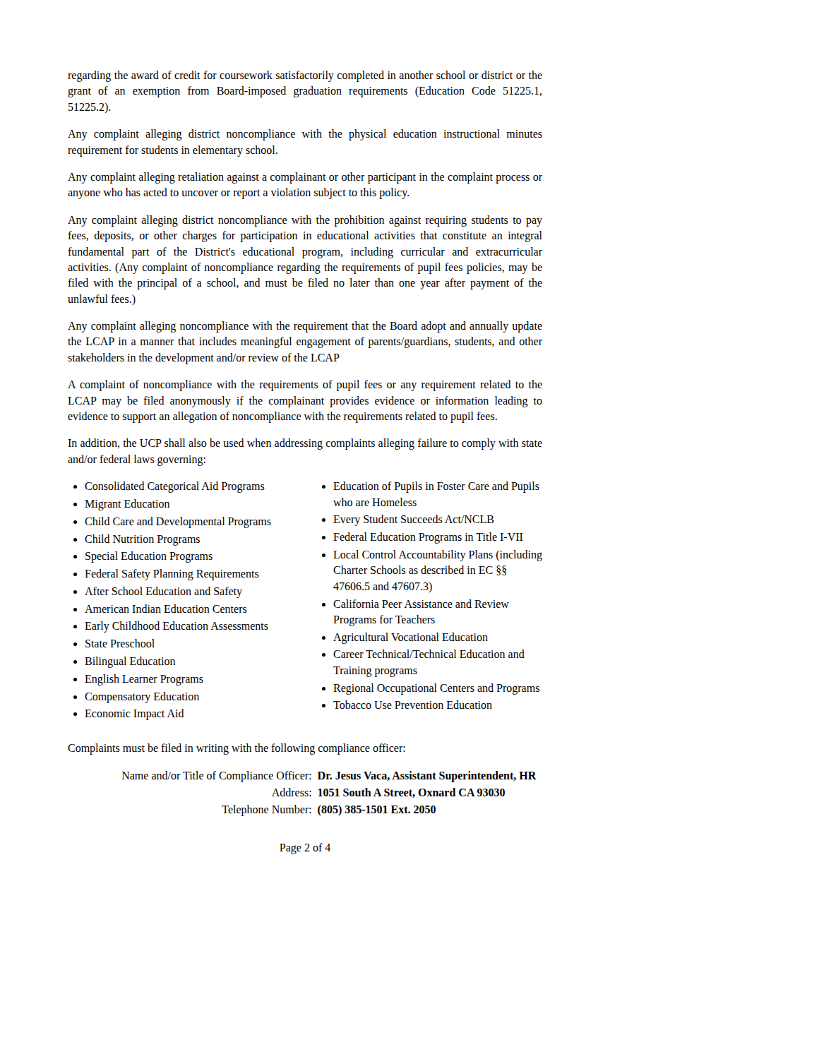regarding the award of credit for coursework satisfactorily completed in another school or district or the grant of an exemption from Board-imposed graduation requirements (Education Code 51225.1, 51225.2).
Any complaint alleging district noncompliance with the physical education instructional minutes requirement for students in elementary school.
Any complaint alleging retaliation against a complainant or other participant in the complaint process or anyone who has acted to uncover or report a violation subject to this policy.
Any complaint alleging district noncompliance with the prohibition against requiring students to pay fees, deposits, or other charges for participation in educational activities that constitute an integral fundamental part of the District's educational program, including curricular and extracurricular activities. (Any complaint of noncompliance regarding the requirements of pupil fees policies, may be filed with the principal of a school, and must be filed no later than one year after payment of the unlawful fees.)
Any complaint alleging noncompliance with the requirement that the Board adopt and annually update the LCAP in a manner that includes meaningful engagement of parents/guardians, students, and other stakeholders in the development and/or review of the LCAP
A complaint of noncompliance with the requirements of pupil fees or any requirement related to the LCAP may be filed anonymously if the complainant provides evidence or information leading to evidence to support an allegation of noncompliance with the requirements related to pupil fees.
In addition, the UCP shall also be used when addressing complaints alleging failure to comply with state and/or federal laws governing:
Consolidated Categorical Aid Programs
Migrant Education
Child Care and Developmental Programs
Child Nutrition Programs
Special Education Programs
Federal Safety Planning Requirements
After School Education and Safety
American Indian Education Centers
Early Childhood Education Assessments
State Preschool
Bilingual Education
English Learner Programs
Compensatory Education
Economic Impact Aid
Education of Pupils in Foster Care and Pupils who are Homeless
Every Student Succeeds Act/NCLB
Federal Education Programs in Title I-VII
Local Control Accountability Plans (including Charter Schools as described in EC §§ 47606.5 and 47607.3)
California Peer Assistance and Review Programs for Teachers
Agricultural Vocational Education
Career Technical/Technical Education and Training programs
Regional Occupational Centers and Programs
Tobacco Use Prevention Education
Complaints must be filed in writing with the following compliance officer:
Name and/or Title of Compliance Officer: Dr. Jesus Vaca, Assistant Superintendent, HR
Address: 1051 South A Street, Oxnard CA 93030
Telephone Number: (805) 385-1501 Ext. 2050
Page 2 of 4